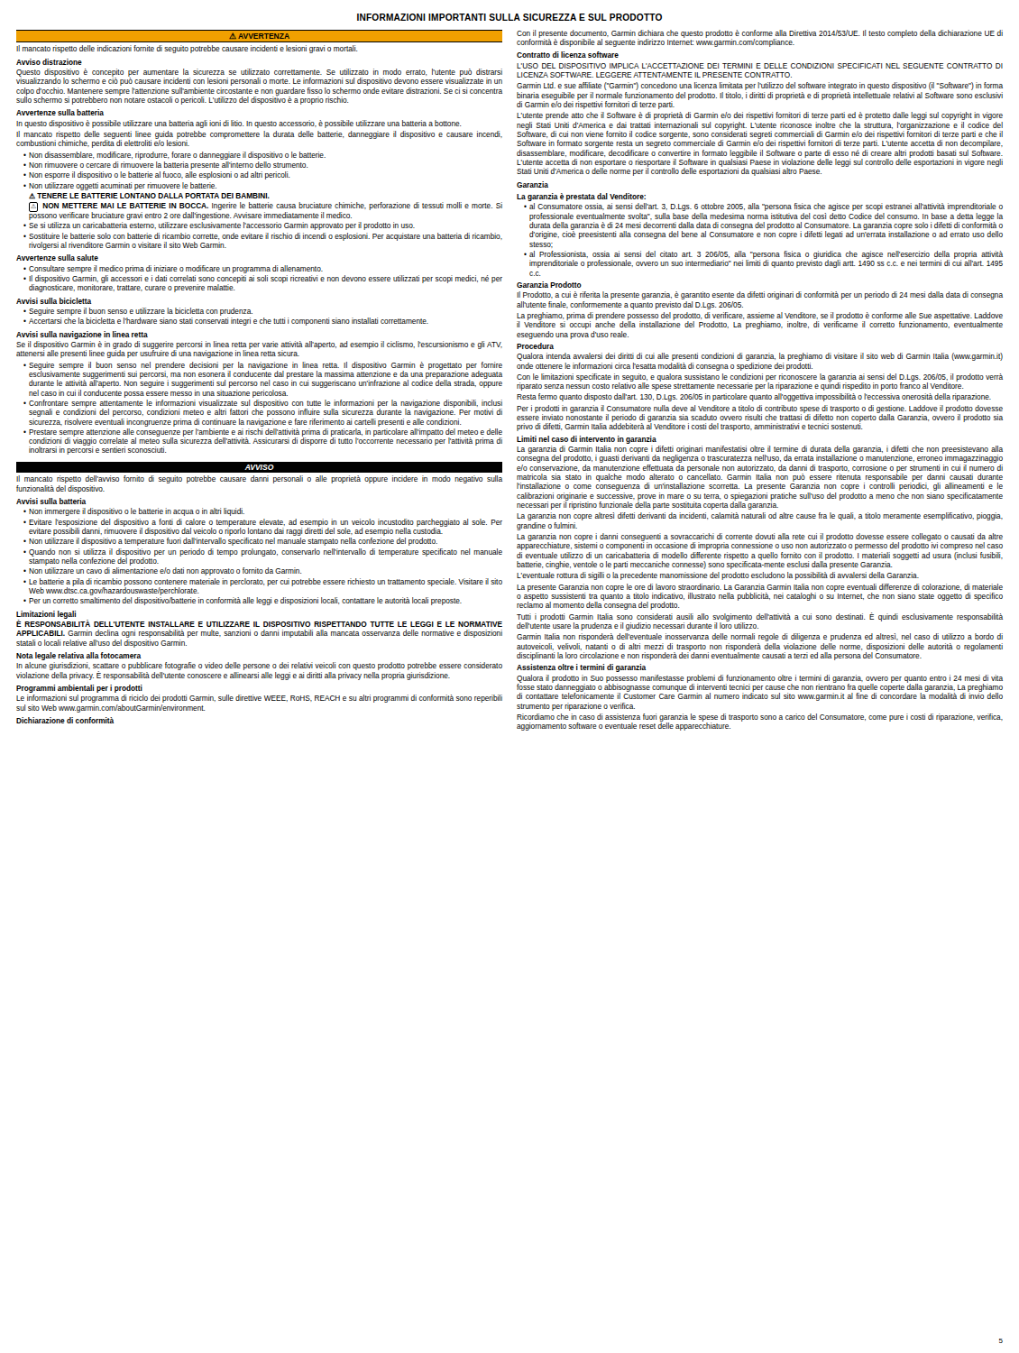INFORMAZIONI IMPORTANTI SULLA SICUREZZA E SUL PRODOTTO
⚠ AVVERTENZA
Il mancato rispetto delle indicazioni fornite di seguito potrebbe causare incidenti e lesioni gravi o mortali.
Avviso distrazione
Questo dispositivo è concepito per aumentare la sicurezza se utilizzato correttamente. Se utilizzato in modo errato, l'utente può distrarsi visualizzando lo schermo e ciò può causare incidenti con lesioni personali o morte. Le informazioni sul dispositivo devono essere visualizzate in un colpo d'occhio. Mantenere sempre l'attenzione sull'ambiente circostante e non guardare fisso lo schermo onde evitare distrazioni. Se ci si concentra sullo schermo si potrebbero non notare ostacoli o pericoli. L'utilizzo del dispositivo è a proprio rischio.
Avvertenze sulla batteria
In questo dispositivo è possibile utilizzare una batteria agli ioni di litio. In questo accessorio, è possibile utilizzare una batteria a bottone.
Il mancato rispetto delle seguenti linee guida potrebbe compromettere la durata delle batterie, danneggiare il dispositivo e causare incendi, combustioni chimiche, perdita di elettroliti e/o lesioni.
Non disassemblare, modificare, riprodurre, forare o danneggiare il dispositivo o le batterie.
Non rimuovere o cercare di rimuovere la batteria presente all'interno dello strumento.
Non esporre il dispositivo o le batterie al fuoco, alle esplosioni o ad altri pericoli.
Non utilizzare oggetti acuminati per rimuovere le batterie.
⚠ TENERE LE BATTERIE LONTANO DALLA PORTATA DEI BAMBINI.
⚠ NON METTERE MAI LE BATTERIE IN BOCCA. Ingerire le batterie causa bruciature chimiche, perforazione di tessuti molli e morte. Si possono verificare bruciature gravi entro 2 ore dall'ingestione. Avvisare immediatamente il medico.
Se si utilizza un caricabatteria esterno, utilizzare esclusivamente l'accessorio Garmin approvato per il prodotto in uso.
Sostituire le batterie solo con batterie di ricambio corrette, onde evitare il rischio di incendi o esplosioni. Per acquistare una batteria di ricambio, rivolgersi al rivenditore Garmin o visitare il sito Web Garmin.
Avvertenze sulla salute
Consultare sempre il medico prima di iniziare o modificare un programma di allenamento.
Il dispositivo Garmin, gli accessori e i dati correlati sono concepiti ai soli scopi ricreativi e non devono essere utilizzati per scopi medici, né per diagnosticare, monitorare, trattare, curare o prevenire malattie.
Avvisi sulla bicicletta
Seguire sempre il buon senso e utilizzare la bicicletta con prudenza.
Accertarsi che la bicicletta e l'hardware siano stati conservati integri e che tutti i componenti siano installati correttamente.
Avvisi sulla navigazione in linea retta
Se il dispositivo Garmin è in grado di suggerire percorsi in linea retta per varie attività all'aperto, ad esempio il ciclismo, l'escursionismo e gli ATV, attenersi alle presenti linee guida per usufruire di una navigazione in linea retta sicura.
Seguire sempre il buon senso nel prendere decisioni per la navigazione in linea retta. Il dispositivo Garmin è progettato per fornire esclusivamente suggerimenti sui percorsi, ma non esonera il conducente dal prestare la massima attenzione e da una preparazione adeguata durante le attività all'aperto. Non seguire i suggerimenti sul percorso nel caso in cui suggeriscano un'infrazione al codice della strada, oppure nel caso in cui il conducente possa essere messo in una situazione pericolosa.
Confrontare sempre attentamente le informazioni visualizzate sul dispositivo con tutte le informazioni per la navigazione disponibili, inclusi segnali e condizioni del percorso, condizioni meteo e altri fattori che possono influire sulla sicurezza durante la navigazione. Per motivi di sicurezza, risolvere eventuali incongruenze prima di continuare la navigazione e fare riferimento ai cartelli presenti e alle condizioni.
Prestare sempre attenzione alle conseguenze per l'ambiente e ai rischi dell'attività prima di praticarla, in particolare all'impatto del meteo e delle condizioni di viaggio correlate al meteo sulla sicurezza dell'attività. Assicurarsi di disporre di tutto l'occorrente necessario per l'attività prima di inoltrarsi in percorsi e sentieri sconosciuti.
AVVISO
Il mancato rispetto dell'avviso fornito di seguito potrebbe causare danni personali o alle proprietà oppure incidere in modo negativo sulla funzionalità del dispositivo.
Avvisi sulla batteria
Non immergere il dispositivo o le batterie in acqua o in altri liquidi.
Evitare l'esposizione del dispositivo a fonti di calore o temperature elevate, ad esempio in un veicolo incustodito parcheggiato al sole. Per evitare possibili danni, rimuovere il dispositivo dal veicolo o riporlo lontano dai raggi diretti del sole, ad esempio nella custodia.
Non utilizzare il dispositivo a temperature fuori dall'intervallo specificato nel manuale stampato nella confezione del prodotto.
Quando non si utilizza il dispositivo per un periodo di tempo prolungato, conservarlo nell'intervallo di temperature specificato nel manuale stampato nella confezione del prodotto.
Non utilizzare un cavo di alimentazione e/o dati non approvato o fornito da Garmin.
Le batterie a pila di ricambio possono contenere materiale in perclorato, per cui potrebbe essere richiesto un trattamento speciale. Visitare il sito Web www.dtsc.ca.gov/hazardouswaste/perchlorate.
Per un corretto smaltimento del dispositivo/batterie in conformità alle leggi e disposizioni locali, contattare le autorità locali preposte.
Limitazioni legali
È RESPONSABILITÀ DELL'UTENTE INSTALLARE E UTILIZZARE IL DISPOSITIVO RISPETTANDO TUTTE LE LEGGI E LE NORMATIVE APPLICABILI. Garmin declina ogni responsabilità per multe, sanzioni o danni imputabili alla mancata osservanza delle normative e disposizioni statali o locali relative all'uso del dispositivo Garmin.
Nota legale relativa alla fotocamera
In alcune giurisdizioni, scattare o pubblicare fotografie o video delle persone o dei relativi veicoli con questo prodotto potrebbe essere considerato violazione della privacy. È responsabilità dell'utente conoscere e allinearsi alle leggi e ai diritti alla privacy nella propria giurisdizione.
Programmi ambientali per i prodotti
Le informazioni sul programma di riciclo dei prodotti Garmin, sulle direttive WEEE, RoHS, REACH e su altri programmi di conformità sono reperibili sul sito Web www.garmin.com/aboutGarmin/environment.
Dichiarazione di conformità
Con il presente documento, Garmin dichiara che questo prodotto è conforme alla Direttiva 2014/53/UE. Il testo completo della dichiarazione UE di conformità è disponibile al seguente indirizzo Internet: www.garmin.com/compliance.
Contratto di licenza software
L'USO DEL DISPOSITIVO IMPLICA L'ACCETTAZIONE DEI TERMINI E DELLE CONDIZIONI SPECIFICATI NEL SEGUENTE CONTRATTO DI LICENZA SOFTWARE. LEGGERE ATTENTAMENTE IL PRESENTE CONTRATTO.
Garmin Ltd. e sue affiliate ("Garmin") concedono una licenza limitata per l'utilizzo del software integrato in questo dispositivo (il "Software") in forma binaria eseguibile per il normale funzionamento del prodotto. Il titolo, i diritti di proprietà e di proprietà intellettuale relativi al Software sono esclusivi di Garmin e/o dei rispettivi fornitori di terze parti.
L'utente prende atto che il Software è di proprietà di Garmin e/o dei rispettivi fornitori di terze parti ed è protetto dalle leggi sul copyright in vigore negli Stati Uniti d'America e dai trattati internazionali sul copyright. L'utente riconosce inoltre che la struttura, l'organizzazione e il codice del Software, di cui non viene fornito il codice sorgente, sono considerati segreti commerciali di Garmin e/o dei rispettivi fornitori di terze parti e che il Software in formato sorgente resta un segreto commerciale di Garmin e/o dei rispettivi fornitori di terze parti. L'utente accetta di non decompilare, disassemblare, modificare, decodificare o convertire in formato leggibile il Software o parte di esso né di creare altri prodotti basati sul Software. L'utente accetta di non esportare o riesportare il Software in qualsiasi Paese in violazione delle leggi sul controllo delle esportazioni in vigore negli Stati Uniti d'America o delle norme per il controllo delle esportazioni da qualsiasi altro Paese.
Garanzia
La garanzia è prestata dal Venditore:
al Consumatore ossia, ai sensi dell'art. 3, D.Lgs. 6 ottobre 2005, alla "persona fisica che agisce per scopi estranei all'attività imprenditoriale o professionale eventualmente svolta", sulla base della medesima norma istitutiva del così detto Codice del consumo. In base a detta legge la durata della garanzia è di 24 mesi decorrenti dalla data di consegna del prodotto al Consumatore. La garanzia copre solo i difetti di conformità o d'origine, cioè preesistenti alla consegna del bene al Consumatore e non copre i difetti legati ad un'errata installazione o ad errato uso dello stesso;
al Professionista, ossia ai sensi del citato art. 3 206/05, alla "persona fisica o giuridica che agisce nell'esercizio della propria attività imprenditoriale o professionale, ovvero un suo intermediario" nei limiti di quanto previsto dagli artt. 1490 ss c.c. e nei termini di cui all'art. 1495 c.c.
Garanzia Prodotto
Il Prodotto, a cui è riferita la presente garanzia, è garantito esente da difetti originari di conformità per un periodo di 24 mesi dalla data di consegna all'utente finale, conformemente a quanto previsto dal D.Lgs. 206/05.
La preghiamo, prima di prendere possesso del prodotto, di verificare, assieme al Venditore, se il prodotto è conforme alle Sue aspettative. Laddove il Venditore si occupi anche della installazione del Prodotto, La preghiamo, inoltre, di verificarne il corretto funzionamento, eventualmente eseguendo una prova d'uso reale.
Procedura
Qualora intenda avvalersi dei diritti di cui alle presenti condizioni di garanzia, la preghiamo di visitare il sito web di Garmin Italia (www.garmin.it) onde ottenere le informazioni circa l'esatta modalità di consegna o spedizione dei prodotti.
Con le limitazioni specificate in seguito, e qualora sussistano le condizioni per riconoscere la garanzia ai sensi del D.Lgs. 206/05, il prodotto verrà riparato senza nessun costo relativo alle spese strettamente necessarie per la riparazione e quindi rispedito in porto franco al Venditore.
Resta fermo quanto disposto dall'art. 130, D.Lgs. 206/05 in particolare quanto all'oggettiva impossibilità o l'eccessiva onerosità della riparazione.
Per i prodotti in garanzia il Consumatore nulla deve al Venditore a titolo di contributo spese di trasporto o di gestione. Laddove il prodotto dovesse essere inviato nonostante il periodo di garanzia sia scaduto ovvero risulti che trattasi di difetto non coperto dalla Garanzia, ovvero il prodotto sia privo di difetti, Garmin Italia addebiterà al Venditore i costi del trasporto, amministrativi e tecnici sostenuti.
Limiti nel caso di intervento in garanzia
La garanzia di Garmin Italia non copre i difetti originari manifestatisi oltre il termine di durata della garanzia, i difetti che non preesistevano alla consegna del prodotto, i guasti derivanti da negligenza o trascuratezza nell'uso, da errata installazione o manutenzione, erroneo immagazzinaggio e/o conservazione, da manutenzione effettuata da personale non autorizzato, da danni di trasporto, corrosione o per strumenti in cui il numero di matricola sia stato in qualche modo alterato o cancellato. Garmin Italia non può essere ritenuta responsabile per danni causati durante l'installazione o come conseguenza di un'installazione scorretta. La presente Garanzia non copre i controlli periodici, gli allineamenti e le calibrazioni originarie e successive, prove in mare o su terra, o spiegazioni pratiche sull'uso del prodotto a meno che non siano specificatamente necessari per il ripristino funzionale della parte sostituita coperta dalla garanzia.
La garanzia non copre altresì difetti derivanti da incidenti, calamità naturali od altre cause fra le quali, a titolo meramente esemplificativo, pioggia, grandine o fulmini.
La garanzia non copre i danni conseguenti a sovraccarichi di corrente dovuti alla rete cui il prodotto dovesse essere collegato o causati da altre apparecchiature, sistemi o componenti in occasione di impropria connessione o uso non autorizzato o permesso del prodotto ivi compreso nel caso di eventuale utilizzo di un caricabatteria di modello differente rispetto a quello fornito con il prodotto. I materiali soggetti ad usura (inclusi fusibili, batterie, cinghie, ventole o le parti meccaniche connesse) sono specificata-mente esclusi dalla presente Garanzia.
L'eventuale rottura di sigilli o la precedente manomissione del prodotto escludono la possibilità di avvalersi della Garanzia.
La presente Garanzia non copre le ore di lavoro straordinario. La Garanzia Garmin Italia non copre eventuali differenze di colorazione, di materiale o aspetto sussistenti tra quanto a titolo indicativo, illustrato nella pubblicità, nei cataloghi o su Internet, che non siano state oggetto di specifico reclamo al momento della consegna del prodotto.
Tutti i prodotti Garmin Italia sono considerati ausili allo svolgimento dell'attività a cui sono destinati. È quindi esclusivamente responsabilità dell'utente usare la prudenza e il giudizio necessari durante il loro utilizzo.
Garmin Italia non risponderà dell'eventuale inosservanza delle normali regole di diligenza e prudenza ed altresì, nel caso di utilizzo a bordo di autoveicoli, velivoli, natanti o di altri mezzi di trasporto non risponderà della violazione delle norme, disposizioni delle autorità o regolamenti disciplinanti la loro circolazione e non risponderà dei danni eventualmente causati a terzi ed alla persona del Consumatore.
Assistenza oltre i termini di garanzia
Qualora il prodotto in Suo possesso manifestasse problemi di funzionamento oltre i termini di garanzia, ovvero per quanto entro i 24 mesi di vita fosse stato danneggiato o abbisognasse comunque di interventi tecnici per cause che non rientrano fra quelle coperte dalla garanzia, La preghiamo di contattare telefonicamente il Customer Care Garmin al numero indicato sul sito www.garmin.it al fine di concordare la modalità di invio dello strumento per riparazione o verifica.
Ricordiamo che in caso di assistenza fuori garanzia le spese di trasporto sono a carico del Consumatore, come pure i costi di riparazione, verifica, aggiornamento software o eventuale reset delle apparecchiature.
5